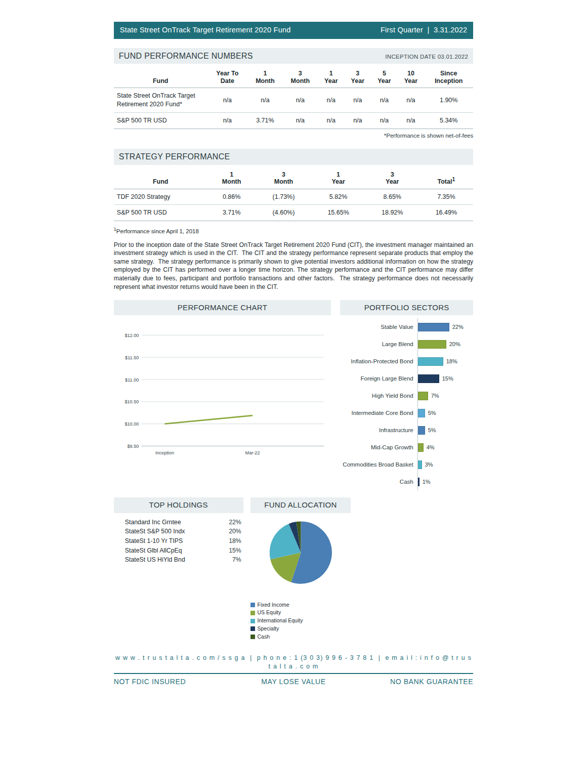State Street OnTrack Target Retirement 2020 Fund
First Quarter | 3.31.2022
FUND PERFORMANCE NUMBERS
INCEPTION DATE 03.01.2022
| Fund | Year To Date | 1 Month | 3 Month | 1 Year | 3 Year | 5 Year | 10 Year | Since Inception |
| --- | --- | --- | --- | --- | --- | --- | --- | --- |
| State Street OnTrack Target Retirement 2020 Fund* | n/a | n/a | n/a | n/a | n/a | n/a | n/a | 1.90% |
| S&P 500 TR USD | n/a | 3.71% | n/a | n/a | n/a | n/a | n/a | 5.34% |
*Performance is shown net-of-fees
STRATEGY PERFORMANCE
| Fund | 1 Month | 3 Month | 1 Year | 3 Year | Total 1 |
| --- | --- | --- | --- | --- | --- |
| TDF 2020 Strategy | 0.86% | (1.73%) | 5.82% | 8.65% | 7.35% |
| S&P 500 TR USD | 3.71% | (4.60%) | 15.65% | 18.92% | 16.49% |
1Performance since April 1, 2018
Prior to the inception date of the State Street OnTrack Target Retirement 2020 Fund (CIT), the investment manager maintained an investment strategy which is used in the CIT. The CIT and the strategy performance represent separate products that employ the same strategy. The strategy performance is primarily shown to give potential investors additional information on how the strategy employed by the CIT has performed over a longer time horizon. The strategy performance and the CIT performance may differ materially due to fees, participant and portfolio transactions and other factors. The strategy performance does not necessarily represent what investor returns would have been in the CIT.
PERFORMANCE CHART
$12.00 $11.50 $11.00 $10.50 $10.00 $9.50 Inception Mar-22
PORTFOLIO SECTORS
Stable Value
22%
Large Blend
20%
Inflation-Protected Bond
18%
Foreign Large Blend
15%
High Yield Bond
7%
Intermediate Core Bond
5%
Infrastructure
5%
Mid-Cap Growth
4%
Commodities Broad Basket
3%
Cash
1%
TOP HOLDINGS
Standard Inc Grntee 22%
StateSt S&P 500 Indx 20%
StateSt 1-10 Yr TIPS 18%
StateSt Glbl AllCpEq 15%
StateSt US HiYld Bnd 7%
FUND ALLOCATION
Fixed Income
US Equity
International Equity
Specialty
Cash
w w w . t r u s t a l t a . c o m / s s g a | p h o n e : 1 (3 0 3) 9 9 6 - 3 7 8 1 | e m a i l : i n f o @ t r u s t a l t a . c o m
NOT FDIC INSURED MAY LOSE VALUE NO BANK GUARANTEE